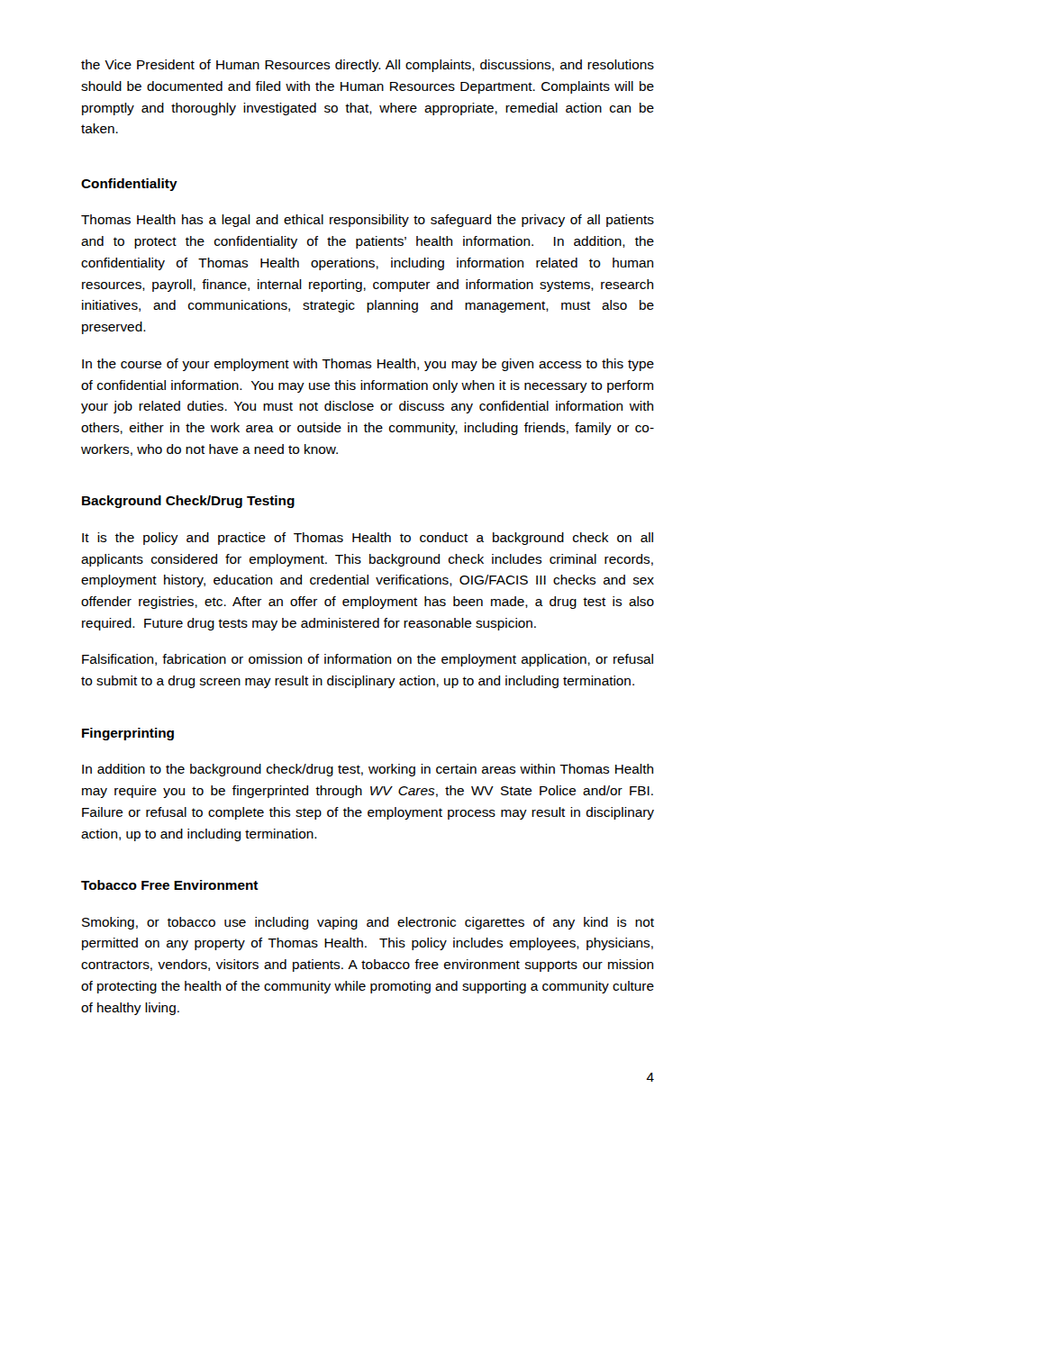the Vice President of Human Resources directly. All complaints, discussions, and resolutions should be documented and filed with the Human Resources Department. Complaints will be promptly and thoroughly investigated so that, where appropriate, remedial action can be taken.
Confidentiality
Thomas Health has a legal and ethical responsibility to safeguard the privacy of all patients and to protect the confidentiality of the patients’ health information. In addition, the confidentiality of Thomas Health operations, including information related to human resources, payroll, finance, internal reporting, computer and information systems, research initiatives, and communications, strategic planning and management, must also be preserved.
In the course of your employment with Thomas Health, you may be given access to this type of confidential information. You may use this information only when it is necessary to perform your job related duties. You must not disclose or discuss any confidential information with others, either in the work area or outside in the community, including friends, family or co-workers, who do not have a need to know.
Background Check/Drug Testing
It is the policy and practice of Thomas Health to conduct a background check on all applicants considered for employment. This background check includes criminal records, employment history, education and credential verifications, OIG/FACIS III checks and sex offender registries, etc. After an offer of employment has been made, a drug test is also required. Future drug tests may be administered for reasonable suspicion.
Falsification, fabrication or omission of information on the employment application, or refusal to submit to a drug screen may result in disciplinary action, up to and including termination.
Fingerprinting
In addition to the background check/drug test, working in certain areas within Thomas Health may require you to be fingerprinted through WV Cares, the WV State Police and/or FBI. Failure or refusal to complete this step of the employment process may result in disciplinary action, up to and including termination.
Tobacco Free Environment
Smoking, or tobacco use including vaping and electronic cigarettes of any kind is not permitted on any property of Thomas Health. This policy includes employees, physicians, contractors, vendors, visitors and patients. A tobacco free environment supports our mission of protecting the health of the community while promoting and supporting a community culture of healthy living.
4